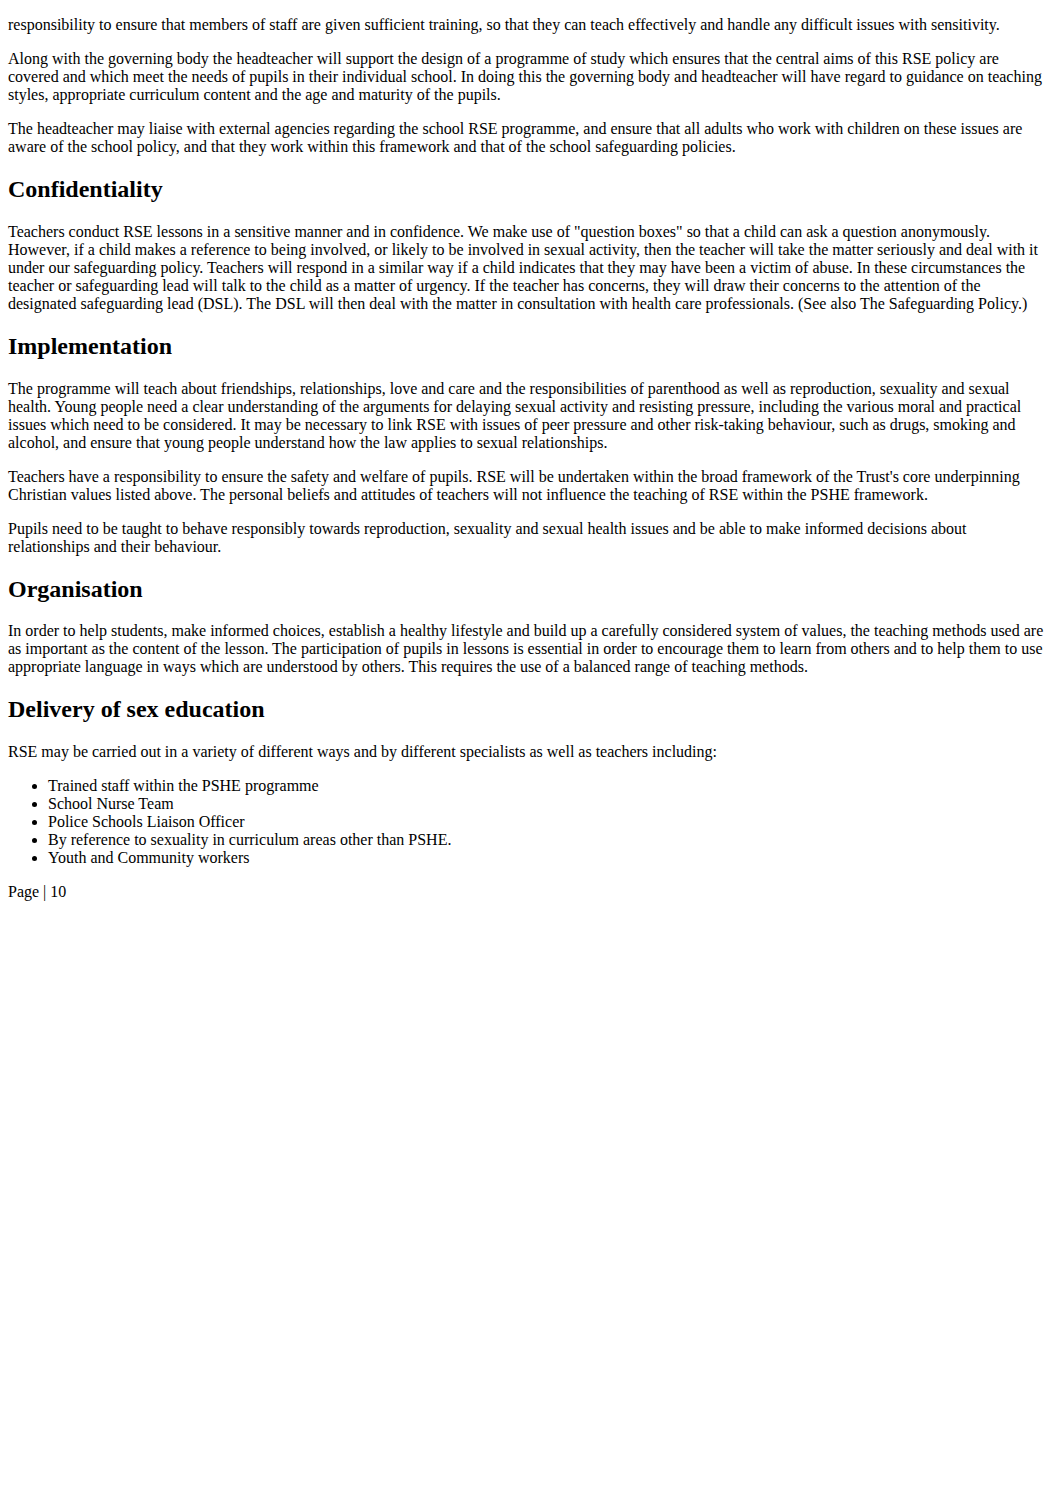responsibility to ensure that members of staff are given sufficient training, so that they can teach effectively and handle any difficult issues with sensitivity.
Along with the governing body the headteacher will support the design of a programme of study which ensures that the central aims of this RSE policy are covered and which meet the needs of pupils in their individual school. In doing this the governing body and headteacher will have regard to guidance on teaching styles, appropriate curriculum content and the age and maturity of the pupils.
The headteacher may liaise with external agencies regarding the school RSE programme, and ensure that all adults who work with children on these issues are aware of the school policy, and that they work within this framework and that of the school safeguarding policies.
Confidentiality
Teachers conduct RSE lessons in a sensitive manner and in confidence. We make use of "question boxes" so that a child can ask a question anonymously. However, if a child makes a reference to being involved, or likely to be involved in sexual activity, then the teacher will take the matter seriously and deal with it under our safeguarding policy. Teachers will respond in a similar way if a child indicates that they may have been a victim of abuse. In these circumstances the teacher or safeguarding lead will talk to the child as a matter of urgency. If the teacher has concerns, they will draw their concerns to the attention of the designated safeguarding lead (DSL). The DSL will then deal with the matter in consultation with health care professionals. (See also The Safeguarding Policy.)
Implementation
The programme will teach about friendships, relationships, love and care and the responsibilities of parenthood as well as reproduction, sexuality and sexual health. Young people need a clear understanding of the arguments for delaying sexual activity and resisting pressure, including the various moral and practical issues which need to be considered. It may be necessary to link RSE with issues of peer pressure and other risk-taking behaviour, such as drugs, smoking and alcohol, and ensure that young people understand how the law applies to sexual relationships.
Teachers have a responsibility to ensure the safety and welfare of pupils. RSE will be undertaken within the broad framework of the Trust's core underpinning Christian values listed above. The personal beliefs and attitudes of teachers will not influence the teaching of RSE within the PSHE framework.
Pupils need to be taught to behave responsibly towards reproduction, sexuality and sexual health issues and be able to make informed decisions about relationships and their behaviour.
Organisation
In order to help students, make informed choices, establish a healthy lifestyle and build up a carefully considered system of values, the teaching methods used are as important as the content of the lesson. The participation of pupils in lessons is essential in order to encourage them to learn from others and to help them to use appropriate language in ways which are understood by others. This requires the use of a balanced range of teaching methods.
Delivery of sex education
RSE may be carried out in a variety of different ways and by different specialists as well as teachers including:
Trained staff within the PSHE programme
School Nurse Team
Police Schools Liaison Officer
By reference to sexuality in curriculum areas other than PSHE.
Youth and Community workers
Page | 10